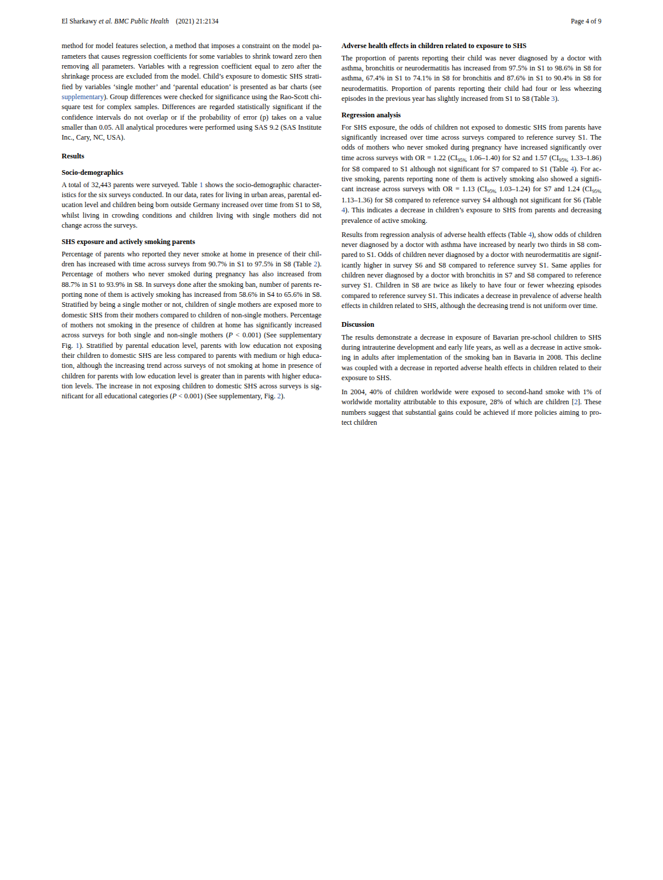El Sharkawy et al. BMC Public Health (2021) 21:2134
Page 4 of 9
method for model features selection, a method that imposes a constraint on the model parameters that causes regression coefficients for some variables to shrink toward zero then removing all parameters. Variables with a regression coefficient equal to zero after the shrinkage process are excluded from the model. Child’s exposure to domestic SHS stratified by variables ‘single mother’ and ‘parental education’ is presented as bar charts (see supplementary). Group differences were checked for significance using the Rao-Scott chi-square test for complex samples. Differences are regarded statistically significant if the confidence intervals do not overlap or if the probability of error (p) takes on a value smaller than 0.05. All analytical procedures were performed using SAS 9.2 (SAS Institute Inc., Cary, NC, USA).
Results
Socio-demographics
A total of 32,443 parents were surveyed. Table 1 shows the socio-demographic characteristics for the six surveys conducted. In our data, rates for living in urban areas, parental education level and children being born outside Germany increased over time from S1 to S8, whilst living in crowding conditions and children living with single mothers did not change across the surveys.
SHS exposure and actively smoking parents
Percentage of parents who reported they never smoke at home in presence of their children has increased with time across surveys from 90.7% in S1 to 97.5% in S8 (Table 2). Percentage of mothers who never smoked during pregnancy has also increased from 88.7% in S1 to 93.9% in S8. In surveys done after the smoking ban, number of parents reporting none of them is actively smoking has increased from 58.6% in S4 to 65.6% in S8. Stratified by being a single mother or not, children of single mothers are exposed more to domestic SHS from their mothers compared to children of non-single mothers. Percentage of mothers not smoking in the presence of children at home has significantly increased across surveys for both single and non-single mothers (P < 0.001) (See supplementary Fig. 1). Stratified by parental education level, parents with low education not exposing their children to domestic SHS are less compared to parents with medium or high education, although the increasing trend across surveys of not smoking at home in presence of children for parents with low education level is greater than in parents with higher education levels. The increase in not exposing children to domestic SHS across surveys is significant for all educational categories (P < 0.001) (See supplementary, Fig. 2).
Adverse health effects in children related to exposure to SHS
The proportion of parents reporting their child was never diagnosed by a doctor with asthma, bronchitis or neurodermatitis has increased from 97.5% in S1 to 98.6% in S8 for asthma, 67.4% in S1 to 74.1% in S8 for bronchitis and 87.6% in S1 to 90.4% in S8 for neurodermatitis. Proportion of parents reporting their child had four or less wheezing episodes in the previous year has slightly increased from S1 to S8 (Table 3).
Regression analysis
For SHS exposure, the odds of children not exposed to domestic SHS from parents have significantly increased over time across surveys compared to reference survey S1. The odds of mothers who never smoked during pregnancy have increased significantly over time across surveys with OR = 1.22 (CI95% 1.06–1.40) for S2 and 1.57 (CI95% 1.33–1.86) for S8 compared to S1 although not significant for S7 compared to S1 (Table 4). For active smoking, parents reporting none of them is actively smoking also showed a significant increase across surveys with OR = 1.13 (CI95% 1.03–1.24) for S7 and 1.24 (CI95% 1.13–1.36) for S8 compared to reference survey S4 although not significant for S6 (Table 4). This indicates a decrease in children’s exposure to SHS from parents and decreasing prevalence of active smoking.
Results from regression analysis of adverse health effects (Table 4), show odds of children never diagnosed by a doctor with asthma have increased by nearly two thirds in S8 compared to S1. Odds of children never diagnosed by a doctor with neurodermatitis are significantly higher in survey S6 and S8 compared to reference survey S1. Same applies for children never diagnosed by a doctor with bronchitis in S7 and S8 compared to reference survey S1. Children in S8 are twice as likely to have four or fewer wheezing episodes compared to reference survey S1. This indicates a decrease in prevalence of adverse health effects in children related to SHS, although the decreasing trend is not uniform over time.
Discussion
The results demonstrate a decrease in exposure of Bavarian pre-school children to SHS during intrauterine development and early life years, as well as a decrease in active smoking in adults after implementation of the smoking ban in Bavaria in 2008. This decline was coupled with a decrease in reported adverse health effects in children related to their exposure to SHS.
In 2004, 40% of children worldwide were exposed to second-hand smoke with 1% of worldwide mortality attributable to this exposure, 28% of which are children [2]. These numbers suggest that substantial gains could be achieved if more policies aiming to protect children